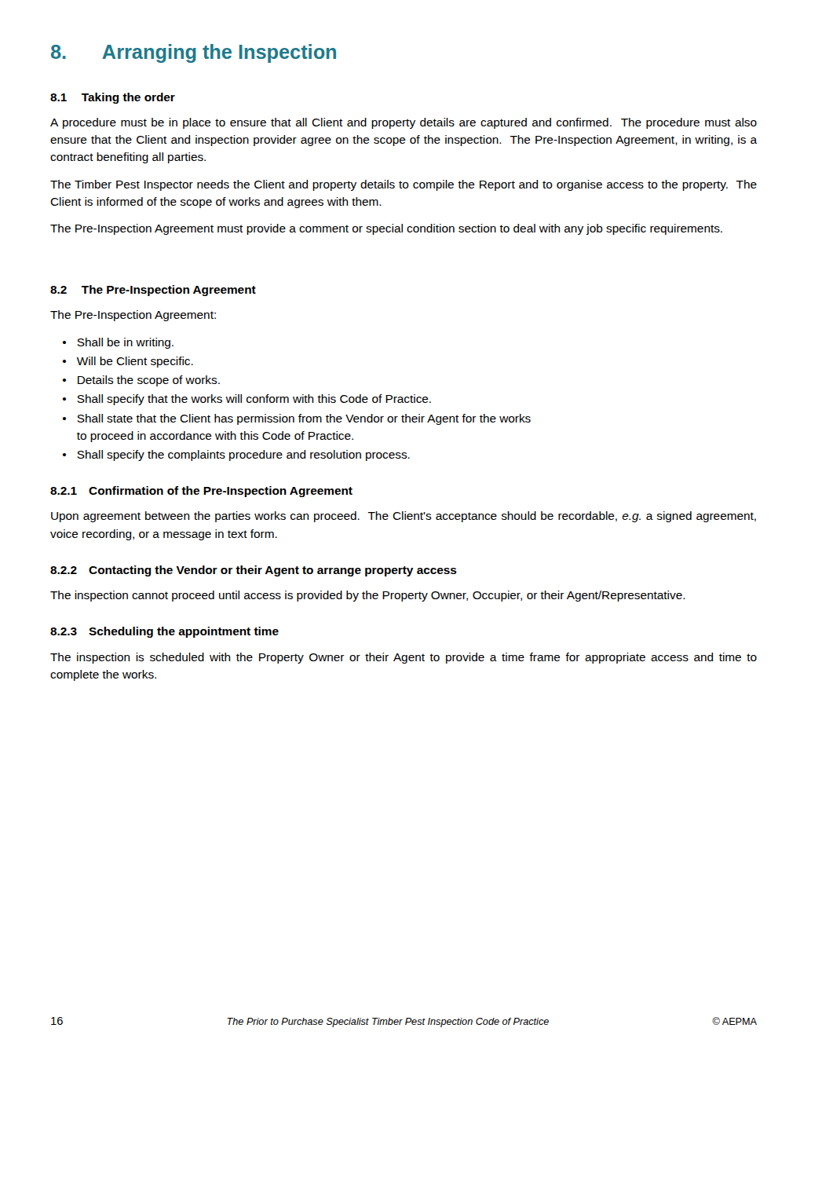8. Arranging the Inspection
8.1 Taking the order
A procedure must be in place to ensure that all Client and property details are captured and confirmed. The procedure must also ensure that the Client and inspection provider agree on the scope of the inspection. The Pre-Inspection Agreement, in writing, is a contract benefiting all parties.
The Timber Pest Inspector needs the Client and property details to compile the Report and to organise access to the property. The Client is informed of the scope of works and agrees with them.
The Pre-Inspection Agreement must provide a comment or special condition section to deal with any job specific requirements.
8.2 The Pre-Inspection Agreement
The Pre-Inspection Agreement:
Shall be in writing.
Will be Client specific.
Details the scope of works.
Shall specify that the works will conform with this Code of Practice.
Shall state that the Client has permission from the Vendor or their Agent for the works
to proceed in accordance with this Code of Practice.
Shall specify the complaints procedure and resolution process.
8.2.1 Confirmation of the Pre-Inspection Agreement
Upon agreement between the parties works can proceed. The Client's acceptance should be recordable, e.g. a signed agreement, voice recording, or a message in text form.
8.2.2 Contacting the Vendor or their Agent to arrange property access
The inspection cannot proceed until access is provided by the Property Owner, Occupier, or their Agent/Representative.
8.2.3 Scheduling the appointment time
The inspection is scheduled with the Property Owner or their Agent to provide a time frame for appropriate access and time to complete the works.
16 The Prior to Purchase Specialist Timber Pest Inspection Code of Practice © AEPMA